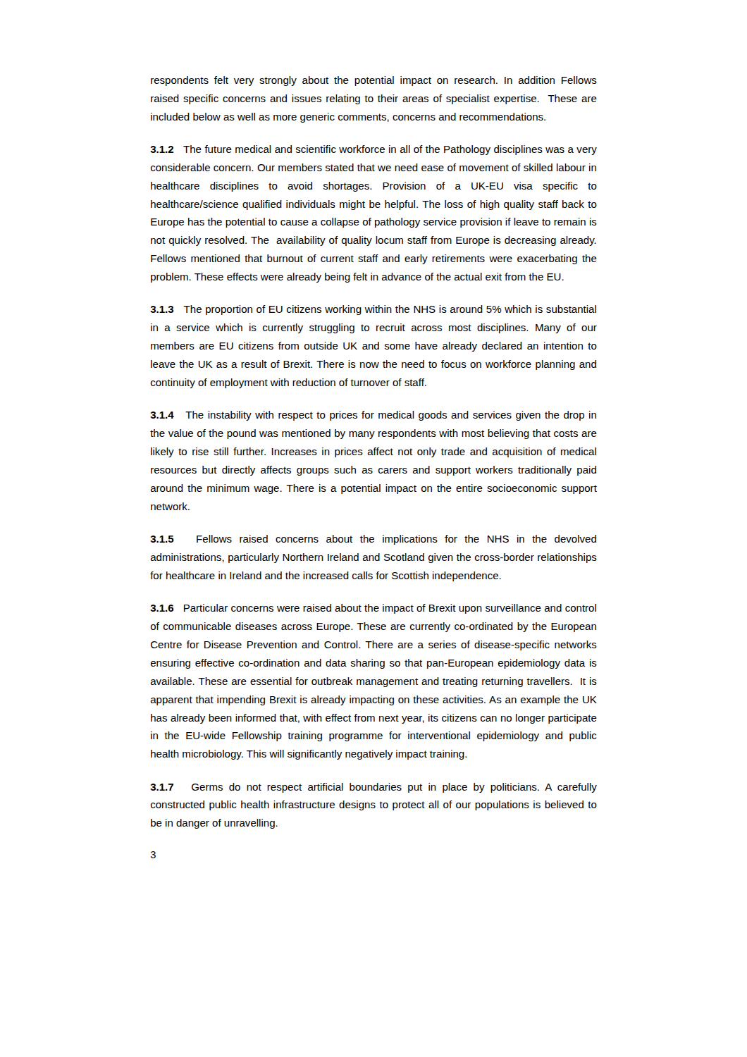respondents felt very strongly about the potential impact on research. In addition Fellows raised specific concerns and issues relating to their areas of specialist expertise. These are included below as well as more generic comments, concerns and recommendations.
3.1.2 The future medical and scientific workforce in all of the Pathology disciplines was a very considerable concern. Our members stated that we need ease of movement of skilled labour in healthcare disciplines to avoid shortages. Provision of a UK-EU visa specific to healthcare/science qualified individuals might be helpful. The loss of high quality staff back to Europe has the potential to cause a collapse of pathology service provision if leave to remain is not quickly resolved. The availability of quality locum staff from Europe is decreasing already. Fellows mentioned that burnout of current staff and early retirements were exacerbating the problem. These effects were already being felt in advance of the actual exit from the EU.
3.1.3 The proportion of EU citizens working within the NHS is around 5% which is substantial in a service which is currently struggling to recruit across most disciplines. Many of our members are EU citizens from outside UK and some have already declared an intention to leave the UK as a result of Brexit. There is now the need to focus on workforce planning and continuity of employment with reduction of turnover of staff.
3.1.4 The instability with respect to prices for medical goods and services given the drop in the value of the pound was mentioned by many respondents with most believing that costs are likely to rise still further. Increases in prices affect not only trade and acquisition of medical resources but directly affects groups such as carers and support workers traditionally paid around the minimum wage. There is a potential impact on the entire socioeconomic support network.
3.1.5 Fellows raised concerns about the implications for the NHS in the devolved administrations, particularly Northern Ireland and Scotland given the cross-border relationships for healthcare in Ireland and the increased calls for Scottish independence.
3.1.6 Particular concerns were raised about the impact of Brexit upon surveillance and control of communicable diseases across Europe. These are currently co-ordinated by the European Centre for Disease Prevention and Control. There are a series of disease-specific networks ensuring effective co-ordination and data sharing so that pan-European epidemiology data is available. These are essential for outbreak management and treating returning travellers. It is apparent that impending Brexit is already impacting on these activities. As an example the UK has already been informed that, with effect from next year, its citizens can no longer participate in the EU-wide Fellowship training programme for interventional epidemiology and public health microbiology. This will significantly negatively impact training.
3.1.7 Germs do not respect artificial boundaries put in place by politicians. A carefully constructed public health infrastructure designs to protect all of our populations is believed to be in danger of unravelling.
3